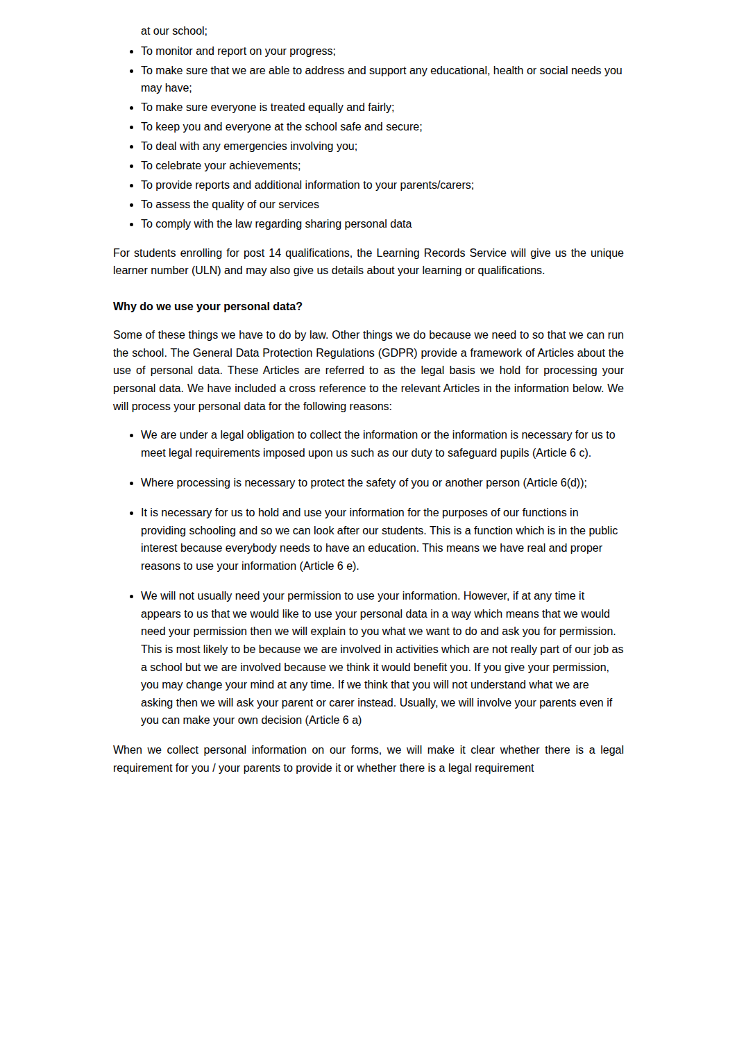at our school;
To monitor and report on your progress;
To make sure that we are able to address and support any educational, health or social needs you may have;
To make sure everyone is treated equally and fairly;
To keep you and everyone at the school safe and secure;
To deal with any emergencies involving you;
To celebrate your achievements;
To provide reports and additional information to your parents/carers;
To assess the quality of our services
To comply with the law regarding sharing personal data
For students enrolling for post 14 qualifications, the Learning Records Service will give us the unique learner number (ULN) and may also give us details about your learning or qualifications.
Why do we use your personal data?
Some of these things we have to do by law. Other things we do because we need to so that we can run the school. The General Data Protection Regulations (GDPR) provide a framework of Articles about the use of personal data. These Articles are referred to as the legal basis we hold for processing your personal data. We have included a cross reference to the relevant Articles in the information below. We will process your personal data for the following reasons:
We are under a legal obligation to collect the information or the information is necessary for us to meet legal requirements imposed upon us such as our duty to safeguard pupils (Article 6 c).
Where processing is necessary to protect the safety of you or another person (Article 6(d));
It is necessary for us to hold and use your information for the purposes of our functions in providing schooling and so we can look after our students. This is a function which is in the public interest because everybody needs to have an education. This means we have real and proper reasons to use your information (Article 6 e).
We will not usually need your permission to use your information. However, if at any time it appears to us that we would like to use your personal data in a way which means that we would need your permission then we will explain to you what we want to do and ask you for permission. This is most likely to be because we are involved in activities which are not really part of our job as a school but we are involved because we think it would benefit you. If you give your permission, you may change your mind at any time. If we think that you will not understand what we are asking then we will ask your parent or carer instead. Usually, we will involve your parents even if you can make your own decision (Article 6 a)
When we collect personal information on our forms, we will make it clear whether there is a legal requirement for you / your parents to provide it or whether there is a legal requirement